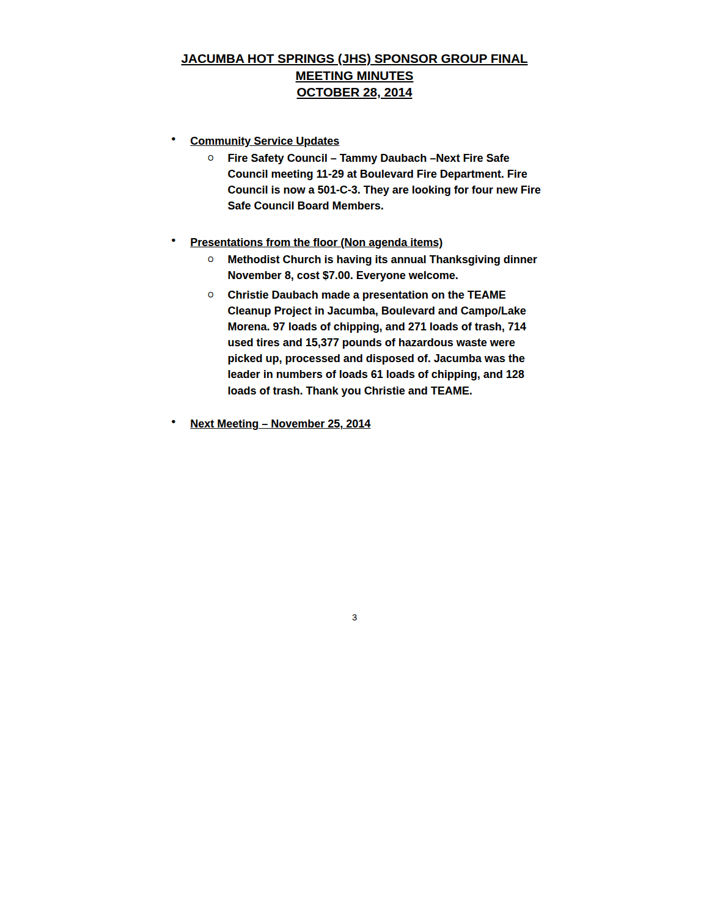JACUMBA HOT SPRINGS (JHS) SPONSOR GROUP FINAL MEETING MINUTES
OCTOBER 28, 2014
• Community Service Updates
o Fire Safety Council – Tammy Daubach –Next Fire Safe Council meeting 11-29 at Boulevard Fire Department. Fire Council is now a 501-C-3. They are looking for four new Fire Safe Council Board Members.
• Presentations from the floor (Non agenda items)
o Methodist Church is having its annual Thanksgiving dinner November 8, cost $7.00. Everyone welcome.
o Christie Daubach made a presentation on the TEAME Cleanup Project in Jacumba, Boulevard and Campo/Lake Morena. 97 loads of chipping, and 271 loads of trash, 714 used tires and 15,377 pounds of hazardous waste were picked up, processed and disposed of. Jacumba was the leader in numbers of loads 61 loads of chipping, and 128 loads of trash. Thank you Christie and TEAME.
• Next Meeting – November 25, 2014
3